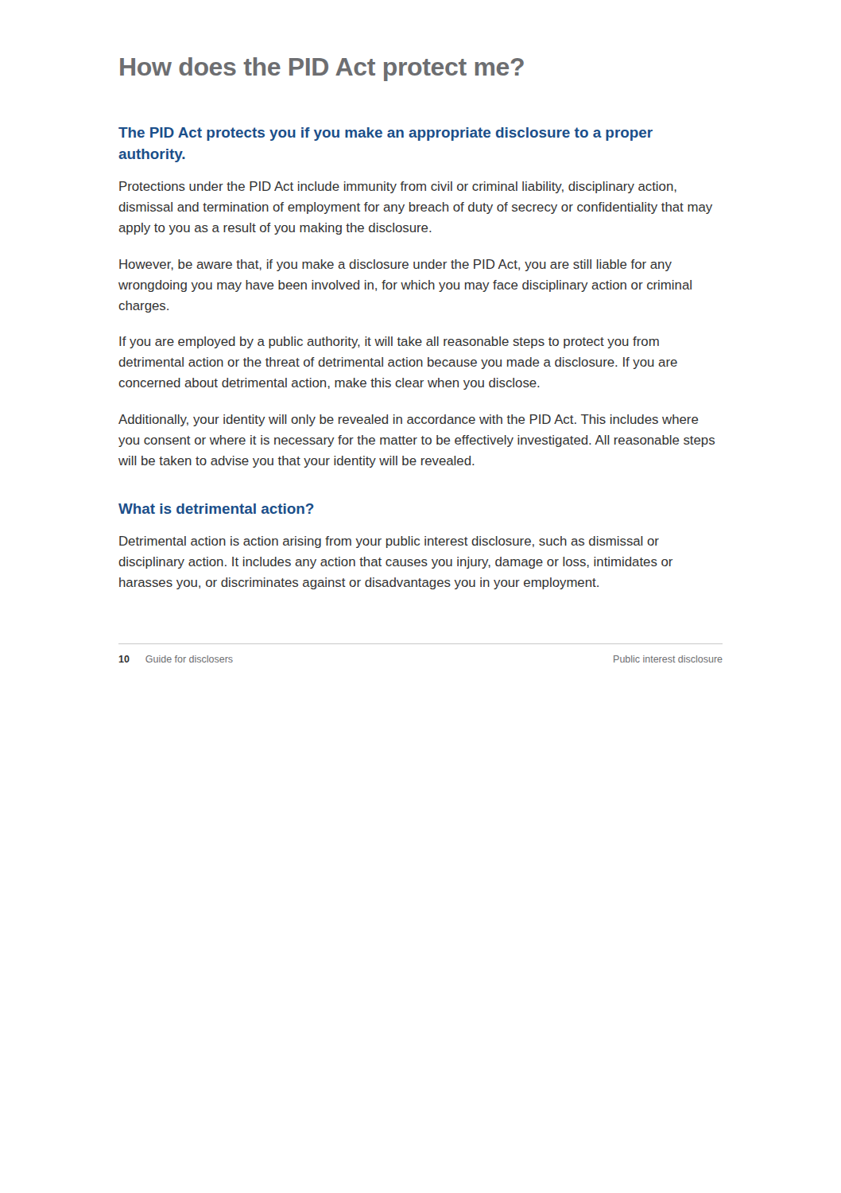How does the PID Act protect me?
The PID Act protects you if you make an appropriate disclosure to a proper authority.
Protections under the PID Act include immunity from civil or criminal liability, disciplinary action, dismissal and termination of employment for any breach of duty of secrecy or confidentiality that may apply to you as a result of you making the disclosure.
However, be aware that, if you make a disclosure under the PID Act, you are still liable for any wrongdoing you may have been involved in, for which you may face disciplinary action or criminal charges.
If you are employed by a public authority, it will take all reasonable steps to protect you from detrimental action or the threat of detrimental action because you made a disclosure. If you are concerned about detrimental action, make this clear when you disclose.
Additionally, your identity will only be revealed in accordance with the PID Act. This includes where you consent or where it is necessary for the matter to be effectively investigated. All reasonable steps will be taken to advise you that your identity will be revealed.
What is detrimental action?
Detrimental action is action arising from your public interest disclosure, such as dismissal or disciplinary action. It includes any action that causes you injury, damage or loss, intimidates or harasses you, or discriminates against or disadvantages you in your employment.
10 Guide for disclosers
Public interest disclosure